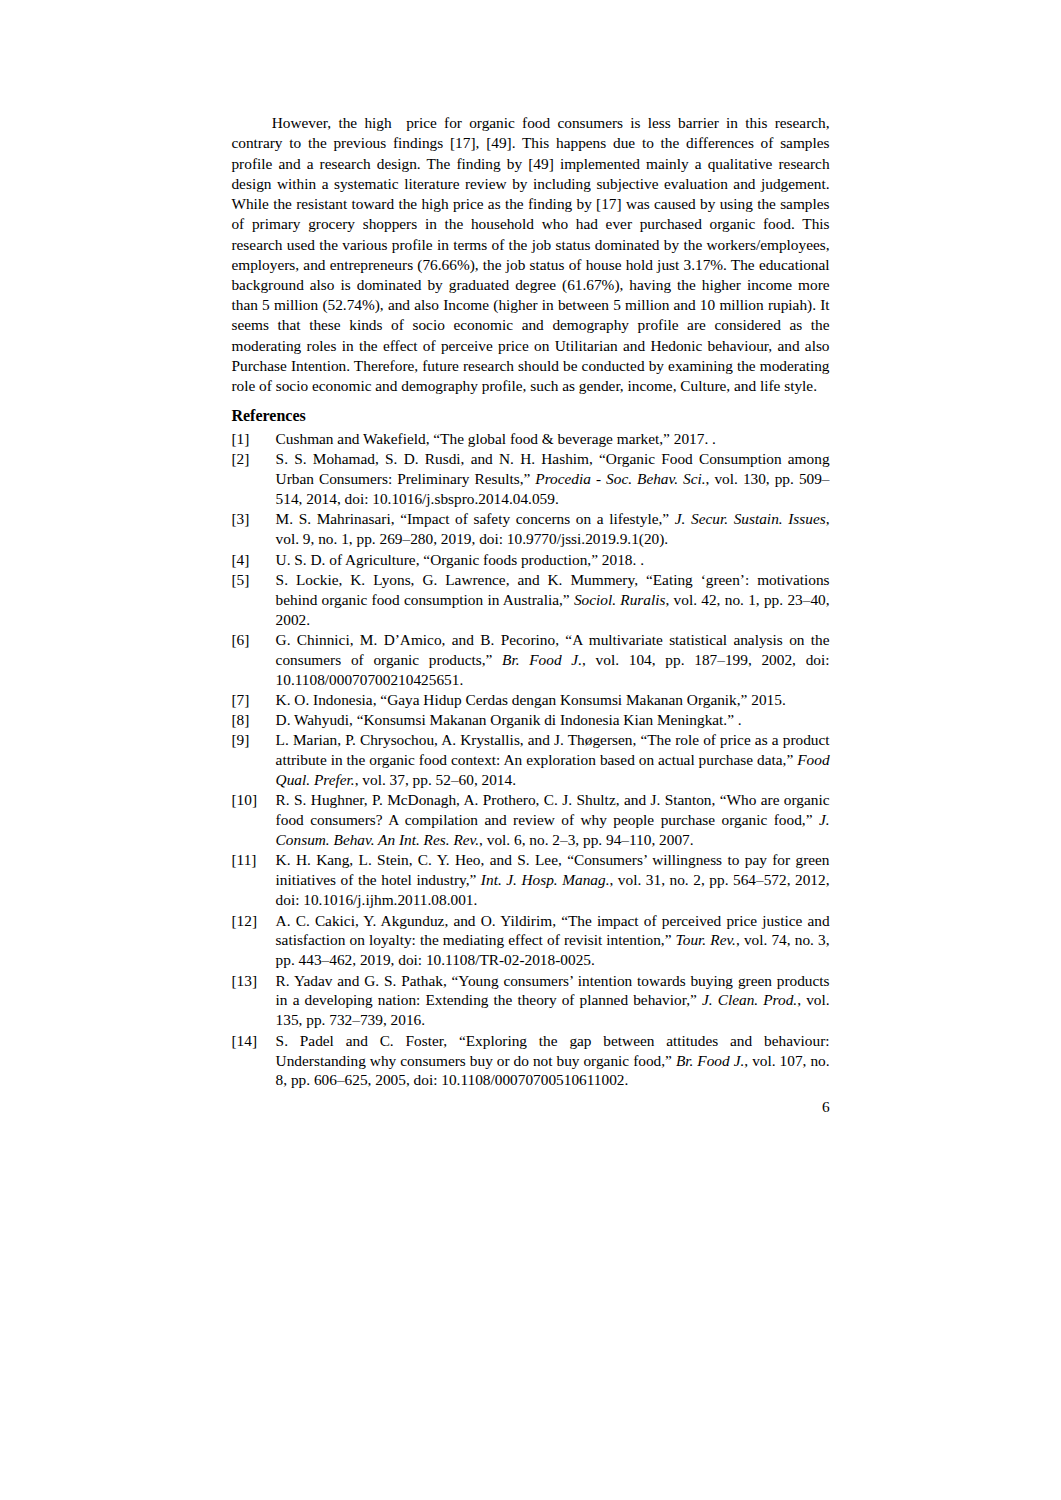However, the high price for organic food consumers is less barrier in this research, contrary to the previous findings [17], [49]. This happens due to the differences of samples profile and a research design. The finding by [49] implemented mainly a qualitative research design within a systematic literature review by including subjective evaluation and judgement. While the resistant toward the high price as the finding by [17] was caused by using the samples of primary grocery shoppers in the household who had ever purchased organic food. This research used the various profile in terms of the job status dominated by the workers/employees, employers, and entrepreneurs (76.66%), the job status of house hold just 3.17%. The educational background also is dominated by graduated degree (61.67%), having the higher income more than 5 million (52.74%), and also Income (higher in between 5 million and 10 million rupiah). It seems that these kinds of socio economic and demography profile are considered as the moderating roles in the effect of perceive price on Utilitarian and Hedonic behaviour, and also Purchase Intention. Therefore, future research should be conducted by examining the moderating role of socio economic and demography profile, such as gender, income, Culture, and life style.
References
[1] Cushman and Wakefield, “The global food & beverage market,” 2017. .
[2] S. S. Mohamad, S. D. Rusdi, and N. H. Hashim, “Organic Food Consumption among Urban Consumers: Preliminary Results,” Procedia - Soc. Behav. Sci., vol. 130, pp. 509–514, 2014, doi: 10.1016/j.sbspro.2014.04.059.
[3] M. S. Mahrinasari, “Impact of safety concerns on a lifestyle,” J. Secur. Sustain. Issues, vol. 9, no. 1, pp. 269–280, 2019, doi: 10.9770/jssi.2019.9.1(20).
[4] U. S. D. of Agriculture, “Organic foods production,” 2018. .
[5] S. Lockie, K. Lyons, G. Lawrence, and K. Mummery, “Eating ‘green’: motivations behind organic food consumption in Australia,” Sociol. Ruralis, vol. 42, no. 1, pp. 23–40, 2002.
[6] G. Chinnici, M. D’Amico, and B. Pecorino, “A multivariate statistical analysis on the consumers of organic products,” Br. Food J., vol. 104, pp. 187–199, 2002, doi: 10.1108/00070700210425651.
[7] K. O. Indonesia, “Gaya Hidup Cerdas dengan Konsumsi Makanan Organik,” 2015.
[8] D. Wahyudi, “Konsumsi Makanan Organik di Indonesia Kian Meningkat.” .
[9] L. Marian, P. Chrysochou, A. Krystallis, and J. Thøgersen, “The role of price as a product attribute in the organic food context: An exploration based on actual purchase data,” Food Qual. Prefer., vol. 37, pp. 52–60, 2014.
[10] R. S. Hughner, P. McDonagh, A. Prothero, C. J. Shultz, and J. Stanton, “Who are organic food consumers? A compilation and review of why people purchase organic food,” J. Consum. Behav. An Int. Res. Rev., vol. 6, no. 2–3, pp. 94–110, 2007.
[11] K. H. Kang, L. Stein, C. Y. Heo, and S. Lee, “Consumers’ willingness to pay for green initiatives of the hotel industry,” Int. J. Hosp. Manag., vol. 31, no. 2, pp. 564–572, 2012, doi: 10.1016/j.ijhm.2011.08.001.
[12] A. C. Cakici, Y. Akgunduz, and O. Yildirim, “The impact of perceived price justice and satisfaction on loyalty: the mediating effect of revisit intention,” Tour. Rev., vol. 74, no. 3, pp. 443–462, 2019, doi: 10.1108/TR-02-2018-0025.
[13] R. Yadav and G. S. Pathak, “Young consumers’ intention towards buying green products in a developing nation: Extending the theory of planned behavior,” J. Clean. Prod., vol. 135, pp. 732–739, 2016.
[14] S. Padel and C. Foster, “Exploring the gap between attitudes and behaviour: Understanding why consumers buy or do not buy organic food,” Br. Food J., vol. 107, no. 8, pp. 606–625, 2005, doi: 10.1108/00070700510611002.
6